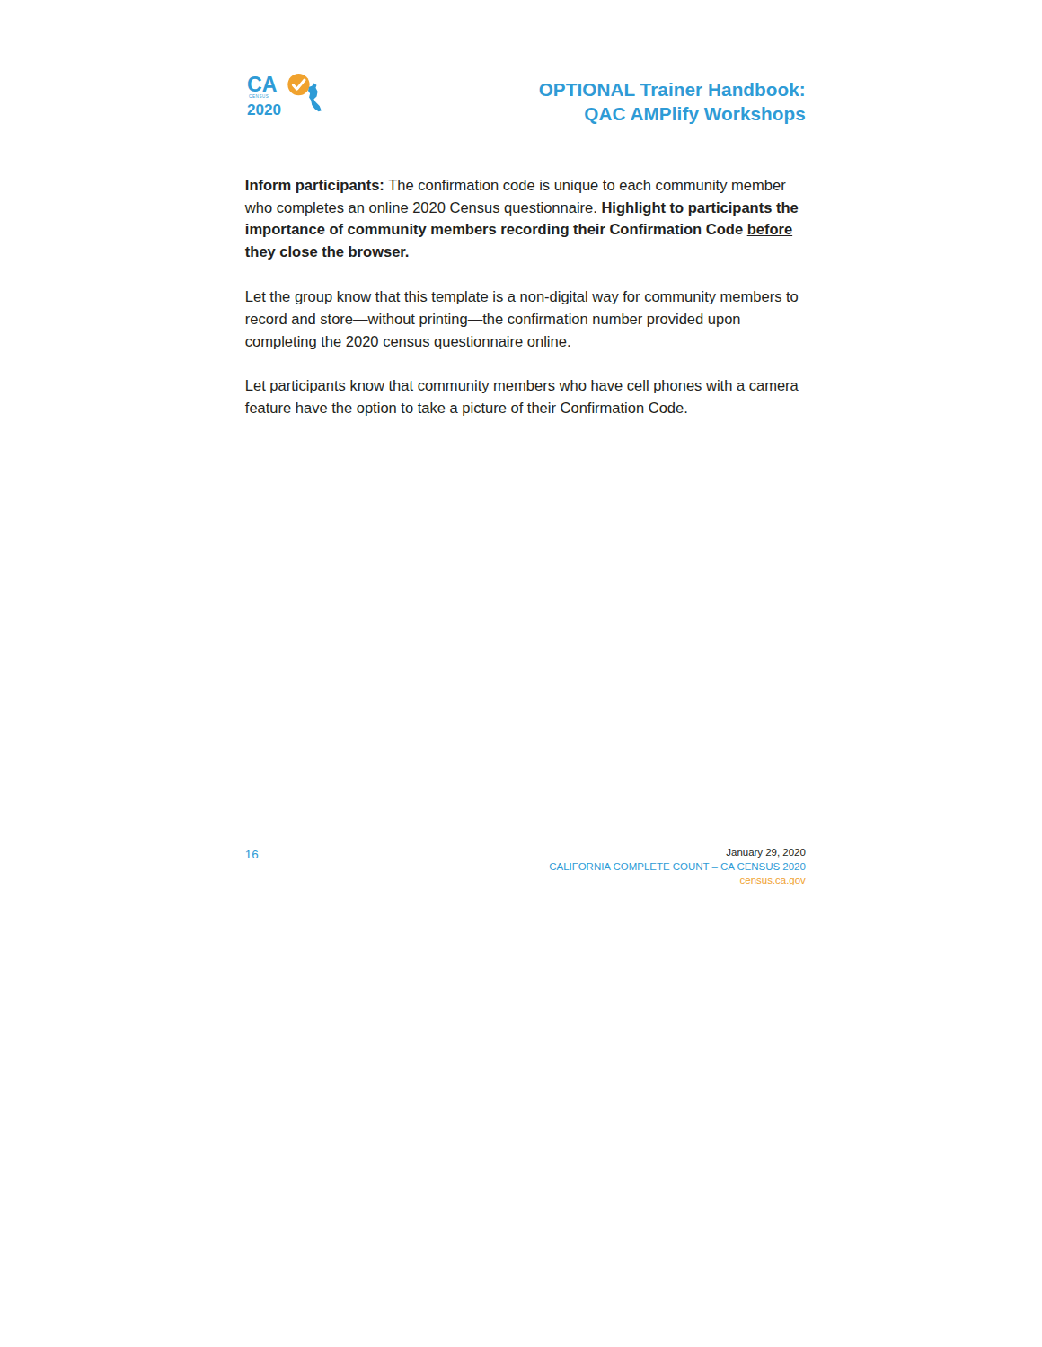CA CENSUS 2020
OPTIONAL Trainer Handbook:
QAC AMPlify Workshops
Inform participants: The confirmation code is unique to each community member who completes an online 2020 Census questionnaire. Highlight to participants the importance of community members recording their Confirmation Code before they close the browser.
Let the group know that this template is a non-digital way for community members to record and store—without printing—the confirmation number provided upon completing the 2020 census questionnaire online.
Let participants know that community members who have cell phones with a camera feature have the option to take a picture of their Confirmation Code.
16
January 29, 2020
CALIFORNIA COMPLETE COUNT – CA CENSUS 2020
census.ca.gov